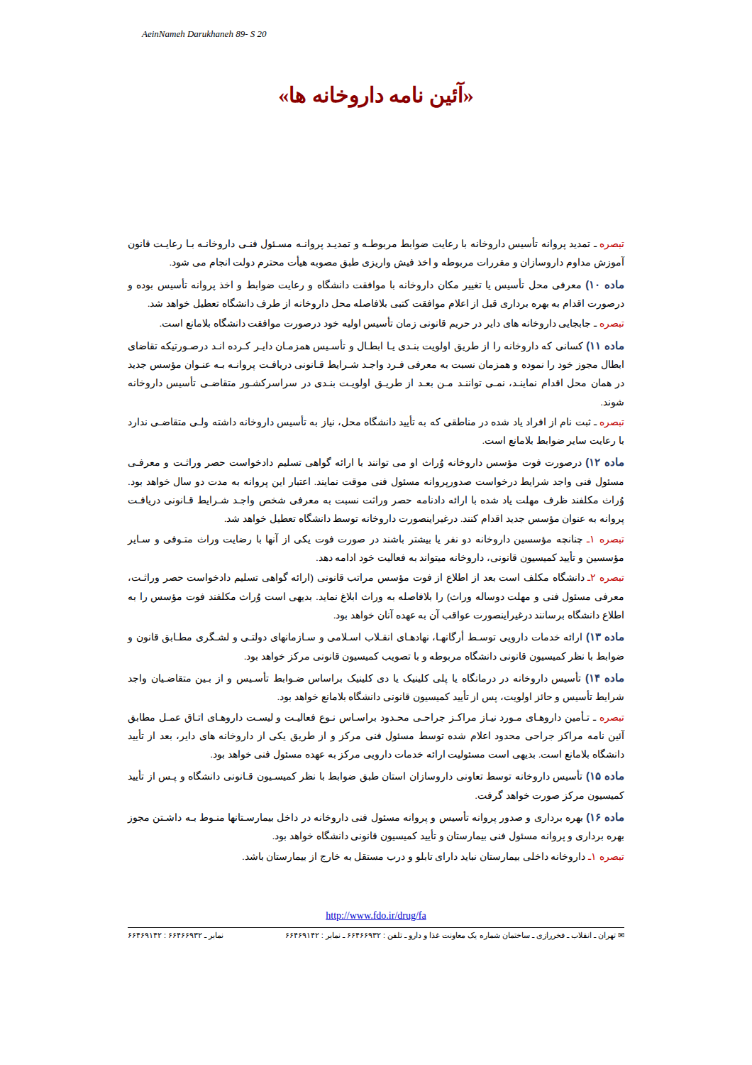AeinNameh Darukhaneh 89- S 20
«آئین نامه داروخانه ها»
تبصره ـ تمدید پروانه تأسیس داروخانه با رعایت ضوابط مربوطـه و تمدیـد پروانـه مسـئول فنـی داروخانـه بـا رعایـت قانون آموزش مداوم داروسازان و مقررات مربوطه و اخذ فیش واریزی طبق مصوبه هیأت محترم دولت انجام می شود.
ماده ۱۰) معرفی محل تأسیس یا تغییر مکان داروخانه با موافقت دانشگاه و رعایت ضوابط و اخذ پروانه تأسیس بوده و درصورت اقدام به بهره برداری قبل از اعلام موافقت کتبی بلافاصله محل داروخانه از طرف دانشگاه تعطیل خواهد شد.
تبصره ـ جابجایی داروخانه های دایر در حریم قانونی زمان تأسیس اولیه خود درصورت موافقت دانشگاه بلامانع است.
ماده ۱۱) کسانی که داروخانه را از طریق اولویت بنـدی یـا ابطـال و تأسـیس همزمـان دایـر کـرده انـد درصـورتیکه تقاضای ابطال مجوز خود را نموده و همزمان نسبت به معرفی فـرد واجـد شـرایط قـانونی دریافـت پروانـه بـه عنـوان مؤسس جدید در همان محل اقدام نماینـد، نمـی تواننـد مـن بعـد از طریـق اولویـت بنـدی در سراسرکشـور متقاضـی تأسیس داروخانه شوند.
تبصره ـ ثبت نام از افراد یاد شده در مناطقی که به تأیید دانشگاه محل، نیاز به تأسیس داروخانه داشته ولـی متقاضـی ندارد با رعایت سایر ضوابط بلامانع است.
ماده ۱۲) درصورت فوت مؤسس داروخانه وُراث او می توانند با ارائه گواهی تسلیم دادخواست حصر وراثـت و معرفـی مسئول فنی واجد شرایط درخواست صدورپروانه مسئول فنی موقت نمایند. اعتبار این پروانه به مدت دو سال خواهد بود. وُراث مکلفند ظرف مهلت یاد شده با ارائه دادنامه حصر وراثت نسبت به معرفی شخص واجـد شـرایط قـانونی دریافـت پروانه به عنوان مؤسس جدید اقدام کنند. درغیراینصورت داروخانه توسط دانشگاه تعطیل خواهد شد.
تبصره ۱ـ چنانچه مؤسسین داروخانه دو نفر یا بیشتر باشند در صورت فوت یکی از آنها با رضایت وراث متـوفی و سـایر مؤسسین و تأیید کمیسیون قانونی، داروخانه میتواند به فعالیت خود ادامه دهد.
تبصره ۲ـ دانشگاه مکلف است بعد از اطلاع از فوت مؤسس مراتب قانونی (ارائه گواهی تسلیم دادخواست حصر وراثـت، معرفی مسئول فنی و مهلت دوساله وراث) را بلافاصله به وراث ابلاغ نماید. بدیهی است وُراث مکلفند فوت مؤسس را به اطلاع دانشگاه برسانند درغیراینصورت عواقب آن به عهده آنان خواهد بود.
ماده ۱۳) ارائه خدمات دارویی توسـط أرگانهـا، نهادهـای انقـلاب اسـلامی و سـازمانهای دولتـی و لشـگری مطـابق قانون و ضوابط با نظر کمیسیون قانونی دانشگاه مربوطه و با تصویب کمیسیون قانونی مرکز خواهد بود.
ماده ۱۴) تأسیس داروخانه در درمانگاه یا پلی کلینیک یا دی کلینیک براساس ضـوابط تأسـیس و از بـین متقاضـیان واجد شرایط تأسیس و حائز اولویت، پس از تأیید کمیسیون قانونی دانشگاه بلامانع خواهد بود.
تبصره ـ تـأمین داروهـای مـورد نیـاز مراکـز جراحـی محـدود براسـاس نـوع فعالیـت و لیسـت داروهـای اتـاق عمـل مطابق آئین نامه مراکز جراحی محدود اعلام شده توسط مسئول فنی مرکز و از طریق یکی از داروخانه های دایر، بعد از تأیید دانشگاه بلامانع است. بدیهی است مسئولیت ارائه خدمات دارویی مرکز به عهده مسئول فنی خواهد بود.
ماده ۱۵) تأسیس داروخانه توسط تعاونی داروسازان استان طبق ضوابط با نظر کمیسـیون قـانونی دانشگاه و پـس از تأیید کمیسیون مرکز صورت خواهد گرفت.
ماده ۱۶) بهره برداری و صدور پروانه تأسیس و پروانه مسئول فنی داروخانه در داخل بیمارسـتانها منـوط بـه داشـتن مجوز بهره برداری و پروانه مسئول فنی بیمارستان و تأیید کمیسیون قانونی دانشگاه خواهد بود.
تبصره ۱ـ داروخانه داخلی بیمارستان نباید دارای تابلو و درب مستقل به خارج از بیمارستان باشد.
http://www.fdo.ir/drug/fa
✉ تهران ـ انقلاب ـ فخررازی ـ ساختمان شماره یک معاونت غذا و دارو ـ تلفن : ۶۶۴۶۶۹۳۲ ـ نمابر : ۶۶۴۶۹۱۴۲ ۶۶۴۶۹۱۴۲ : نمابر ـ ۶۶۴۶۶۹۳۲